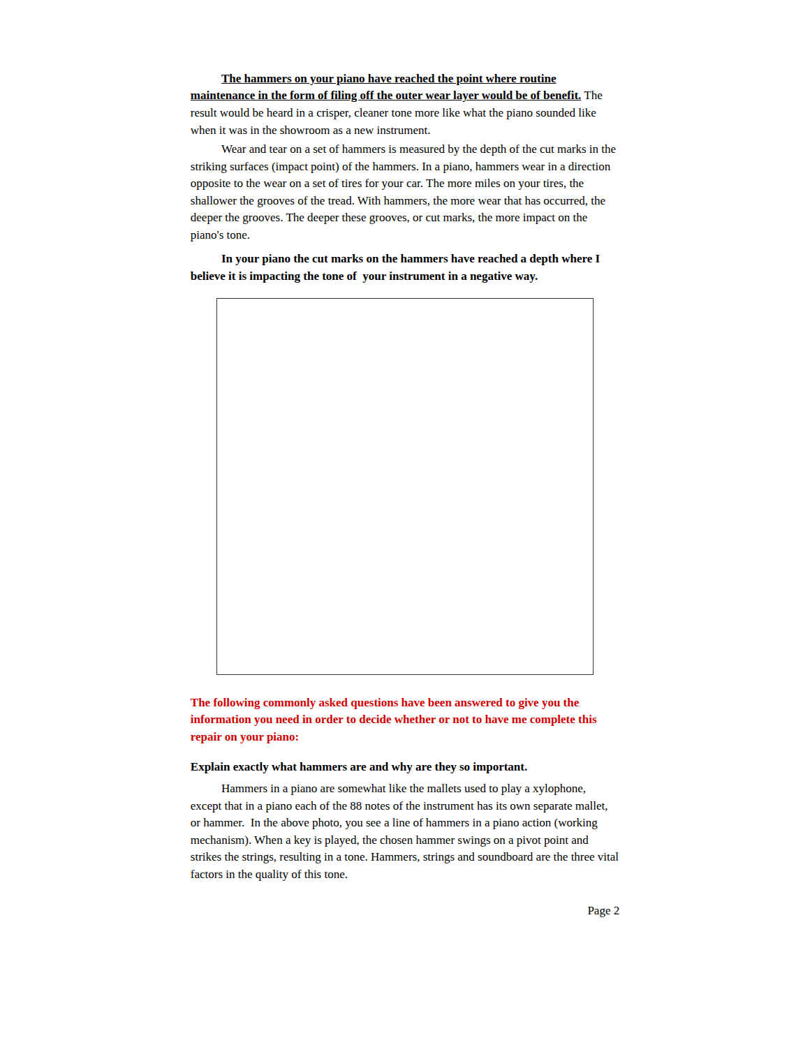The hammers on your piano have reached the point where routine maintenance in the form of filing off the outer wear layer would be of benefit. The result would be heard in a crisper, cleaner tone more like what the piano sounded like when it was in the showroom as a new instrument.
Wear and tear on a set of hammers is measured by the depth of the cut marks in the striking surfaces (impact point) of the hammers. In a piano, hammers wear in a direction opposite to the wear on a set of tires for your car. The more miles on your tires, the shallower the grooves of the tread. With hammers, the more wear that has occurred, the deeper the grooves. The deeper these grooves, or cut marks, the more impact on the piano's tone.
In your piano the cut marks on the hammers have reached a depth where I believe it is impacting the tone of your instrument in a negative way.
The following commonly asked questions have been answered to give you the information you need in order to decide whether or not to have me complete this repair on your piano:
Explain exactly what hammers are and why are they so important.
Hammers in a piano are somewhat like the mallets used to play a xylophone, except that in a piano each of the 88 notes of the instrument has its own separate mallet, or hammer. In the above photo, you see a line of hammers in a piano action (working mechanism). When a key is played, the chosen hammer swings on a pivot point and strikes the strings, resulting in a tone. Hammers, strings and soundboard are the three vital factors in the quality of this tone.
Page 2